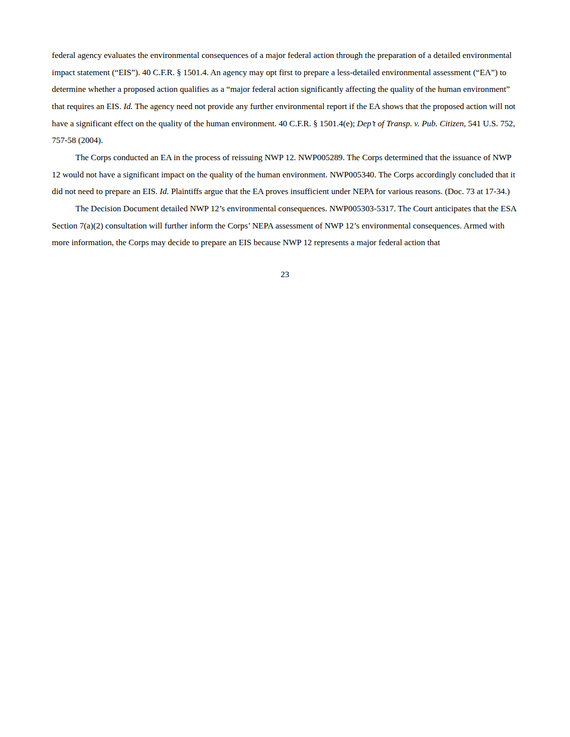federal agency evaluates the environmental consequences of a major federal action through the preparation of a detailed environmental impact statement (“EIS”). 40 C.F.R. § 1501.4. An agency may opt first to prepare a less-detailed environmental assessment (“EA”) to determine whether a proposed action qualifies as a “major federal action significantly affecting the quality of the human environment” that requires an EIS. Id. The agency need not provide any further environmental report if the EA shows that the proposed action will not have a significant effect on the quality of the human environment. 40 C.F.R. § 1501.4(e); Dep’t of Transp. v. Pub. Citizen, 541 U.S. 752, 757-58 (2004).
The Corps conducted an EA in the process of reissuing NWP 12. NWP005289. The Corps determined that the issuance of NWP 12 would not have a significant impact on the quality of the human environment. NWP005340. The Corps accordingly concluded that it did not need to prepare an EIS. Id. Plaintiffs argue that the EA proves insufficient under NEPA for various reasons. (Doc. 73 at 17-34.)
The Decision Document detailed NWP 12’s environmental consequences. NWP005303-5317. The Court anticipates that the ESA Section 7(a)(2) consultation will further inform the Corps’ NEPA assessment of NWP 12’s environmental consequences. Armed with more information, the Corps may decide to prepare an EIS because NWP 12 represents a major federal action that
23